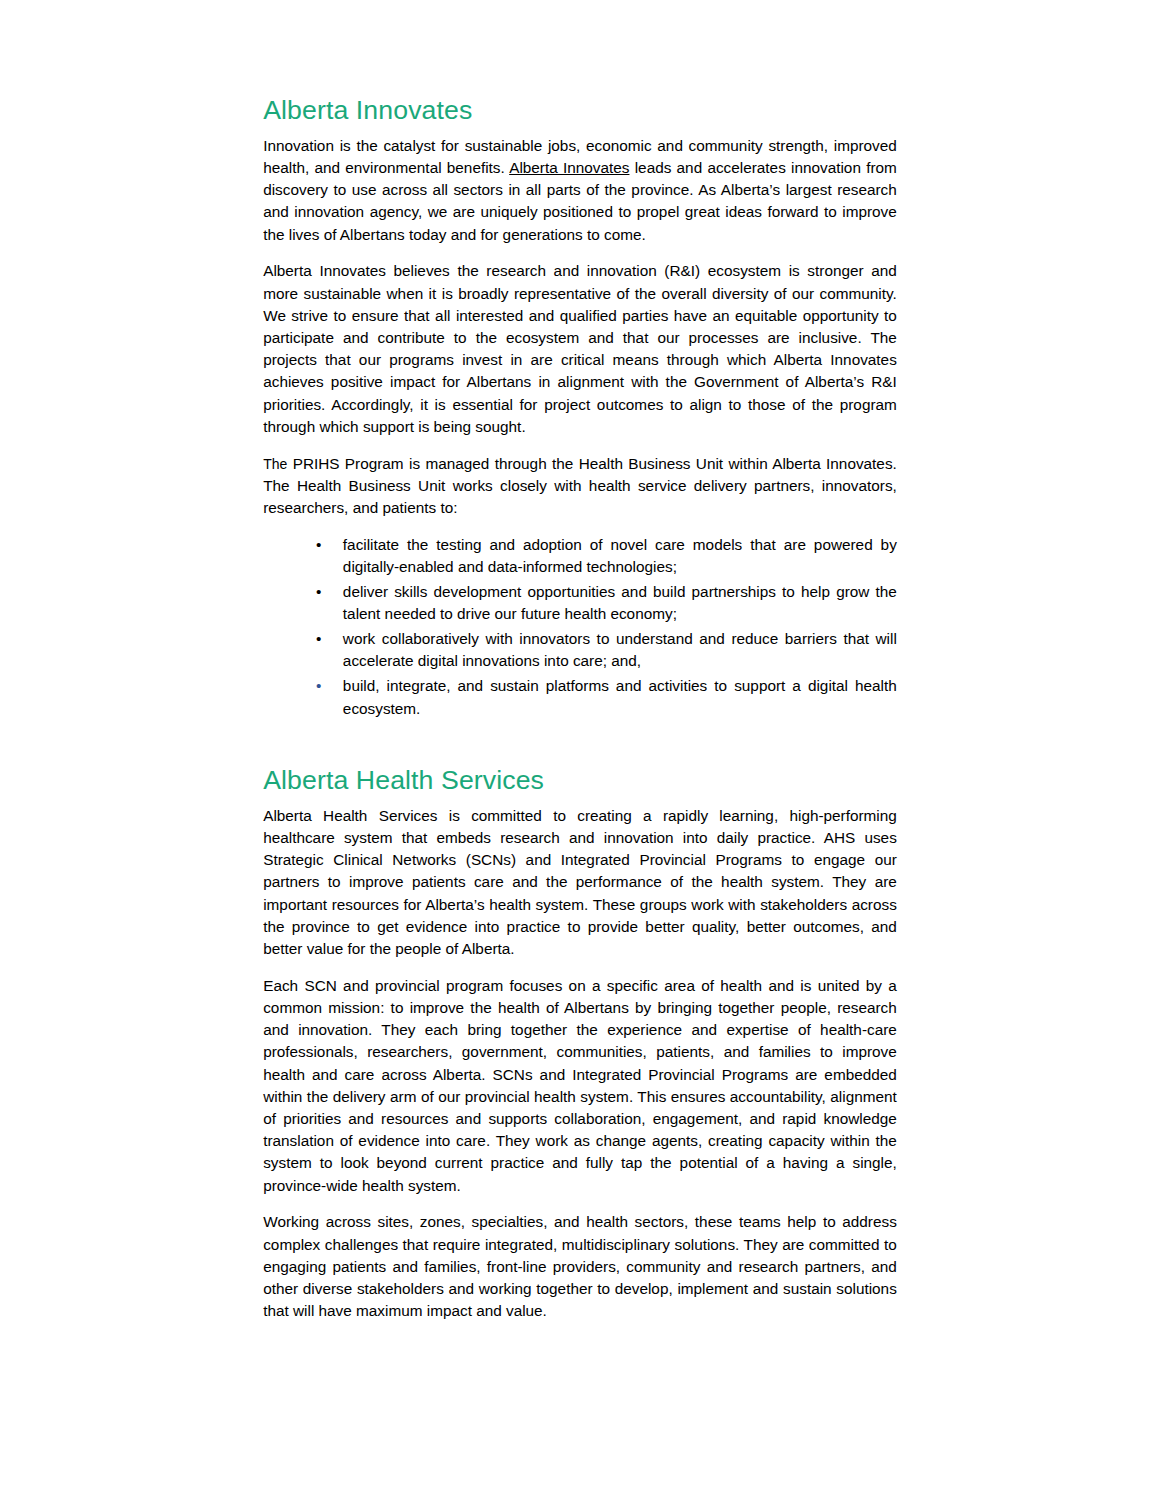Alberta Innovates
Innovation is the catalyst for sustainable jobs, economic and community strength, improved health, and environmental benefits. Alberta Innovates leads and accelerates innovation from discovery to use across all sectors in all parts of the province. As Alberta’s largest research and innovation agency, we are uniquely positioned to propel great ideas forward to improve the lives of Albertans today and for generations to come.
Alberta Innovates believes the research and innovation (R&I) ecosystem is stronger and more sustainable when it is broadly representative of the overall diversity of our community. We strive to ensure that all interested and qualified parties have an equitable opportunity to participate and contribute to the ecosystem and that our processes are inclusive. The projects that our programs invest in are critical means through which Alberta Innovates achieves positive impact for Albertans in alignment with the Government of Alberta’s R&I priorities. Accordingly, it is essential for project outcomes to align to those of the program through which support is being sought.
The PRIHS Program is managed through the Health Business Unit within Alberta Innovates. The Health Business Unit works closely with health service delivery partners, innovators, researchers, and patients to:
facilitate the testing and adoption of novel care models that are powered by digitally-enabled and data-informed technologies;
deliver skills development opportunities and build partnerships to help grow the talent needed to drive our future health economy;
work collaboratively with innovators to understand and reduce barriers that will accelerate digital innovations into care; and,
build, integrate, and sustain platforms and activities to support a digital health ecosystem.
Alberta Health Services
Alberta Health Services is committed to creating a rapidly learning, high-performing healthcare system that embeds research and innovation into daily practice. AHS uses Strategic Clinical Networks (SCNs) and Integrated Provincial Programs to engage our partners to improve patients care and the performance of the health system. They are important resources for Alberta’s health system. These groups work with stakeholders across the province to get evidence into practice to provide better quality, better outcomes, and better value for the people of Alberta.
Each SCN and provincial program focuses on a specific area of health and is united by a common mission: to improve the health of Albertans by bringing together people, research and innovation. They each bring together the experience and expertise of health-care professionals, researchers, government, communities, patients, and families to improve health and care across Alberta. SCNs and Integrated Provincial Programs are embedded within the delivery arm of our provincial health system. This ensures accountability, alignment of priorities and resources and supports collaboration, engagement, and rapid knowledge translation of evidence into care. They work as change agents, creating capacity within the system to look beyond current practice and fully tap the potential of a having a single, province-wide health system.
Working across sites, zones, specialties, and health sectors, these teams help to address complex challenges that require integrated, multidisciplinary solutions. They are committed to engaging patients and families, front-line providers, community and research partners, and other diverse stakeholders and working together to develop, implement and sustain solutions that will have maximum impact and value.